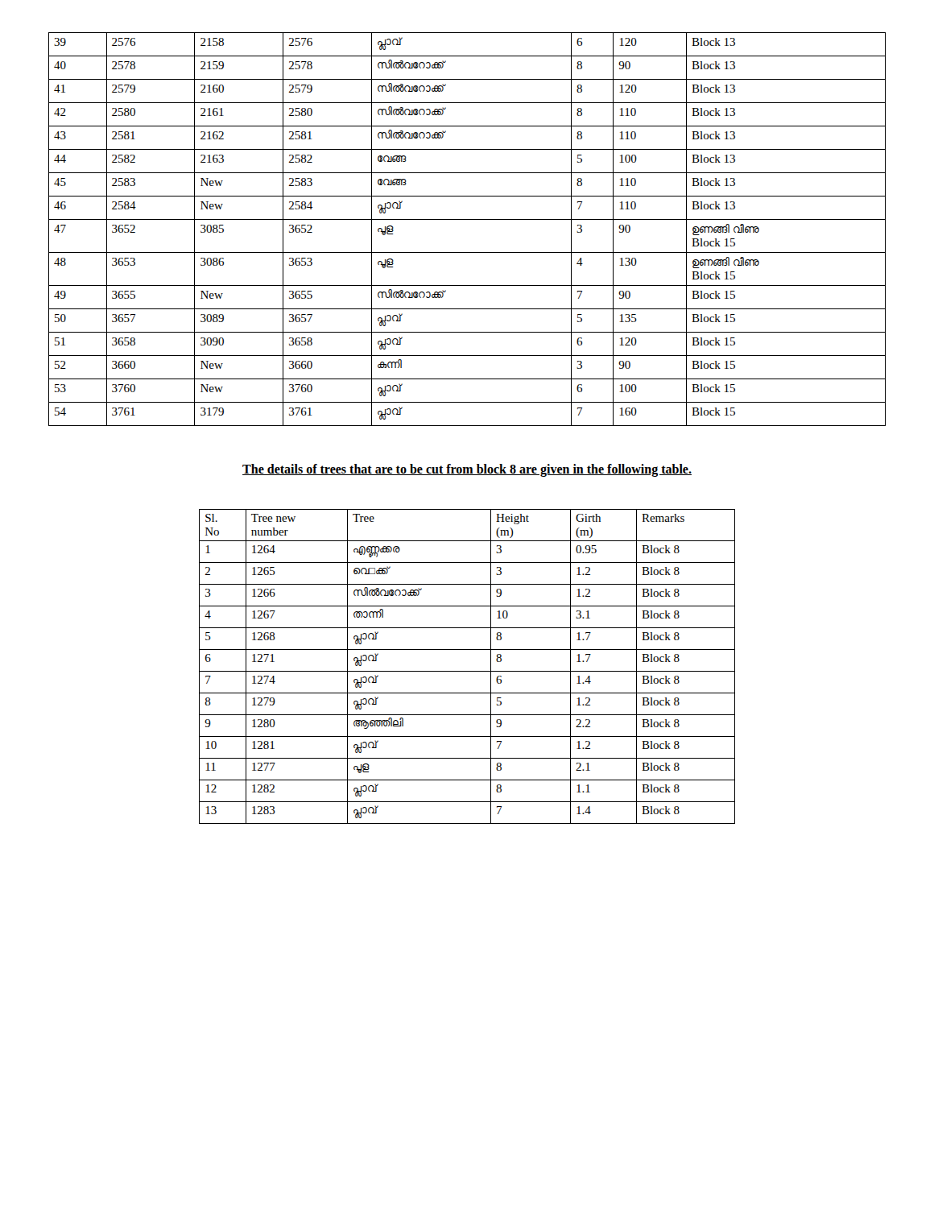| 39 | 2576 | 2158 | 2576 | പ്ലാവ് | 6 | 120 | Block 13 |
| 40 | 2578 | 2159 | 2578 | സിൽവറോക്ക് | 8 | 90 | Block 13 |
| 41 | 2579 | 2160 | 2579 | സിൽവറോക്ക് | 8 | 120 | Block 13 |
| 42 | 2580 | 2161 | 2580 | സിൽവറോക്ക് | 8 | 110 | Block 13 |
| 43 | 2581 | 2162 | 2581 | സിൽവറോക്ക് | 8 | 110 | Block 13 |
| 44 | 2582 | 2163 | 2582 | വേങ്ങ | 5 | 100 | Block 13 |
| 45 | 2583 | New | 2583 | വേങ്ങ | 8 | 110 | Block 13 |
| 46 | 2584 | New | 2584 | പ്ലാവ് | 7 | 110 | Block 13 |
| 47 | 3652 | 3085 | 3652 | പൂള | 3 | 90 | ഉണങ്ങി വീണു Block 15 |
| 48 | 3653 | 3086 | 3653 | പൂള | 4 | 130 | ഉണങ്ങി വീണു Block 15 |
| 49 | 3655 | New | 3655 | സിൽവറോക്ക് | 7 | 90 | Block 15 |
| 50 | 3657 | 3089 | 3657 | പ്ലാവ് | 5 | 135 | Block 15 |
| 51 | 3658 | 3090 | 3658 | പ്ലാവ് | 6 | 120 | Block 15 |
| 52 | 3660 | New | 3660 | കുന്നി | 3 | 90 | Block 15 |
| 53 | 3760 | New | 3760 | പ്ലാവ് | 6 | 100 | Block 15 |
| 54 | 3761 | 3179 | 3761 | പ്ലാവ് | 7 | 160 | Block 15 |
The details of trees that are to be cut from block 8 are given in the following table.
| Sl. No | Tree new number | Tree | Height (m) | Girth (m) | Remarks |
| 1 | 1264 | എണ്ണക്കര | 3 | 0.95 | Block 8 |
| 2 | 1265 | വെ□ക്ക് | 3 | 1.2 | Block 8 |
| 3 | 1266 | സിൽവറോക്ക് | 9 | 1.2 | Block 8 |
| 4 | 1267 | താന്നി | 10 | 3.1 | Block 8 |
| 5 | 1268 | പ്ലാവ് | 8 | 1.7 | Block 8 |
| 6 | 1271 | പ്ലാവ് | 8 | 1.7 | Block 8 |
| 7 | 1274 | പ്ലാവ് | 6 | 1.4 | Block 8 |
| 8 | 1279 | പ്ലാവ് | 5 | 1.2 | Block 8 |
| 9 | 1280 | ആഞ്ഞിലി | 9 | 2.2 | Block 8 |
| 10 | 1281 | പ്ലാവ് | 7 | 1.2 | Block 8 |
| 11 | 1277 | പൂള | 8 | 2.1 | Block 8 |
| 12 | 1282 | പ്ലാവ് | 8 | 1.1 | Block 8 |
| 13 | 1283 | പ്ലാവ് | 7 | 1.4 | Block 8 |